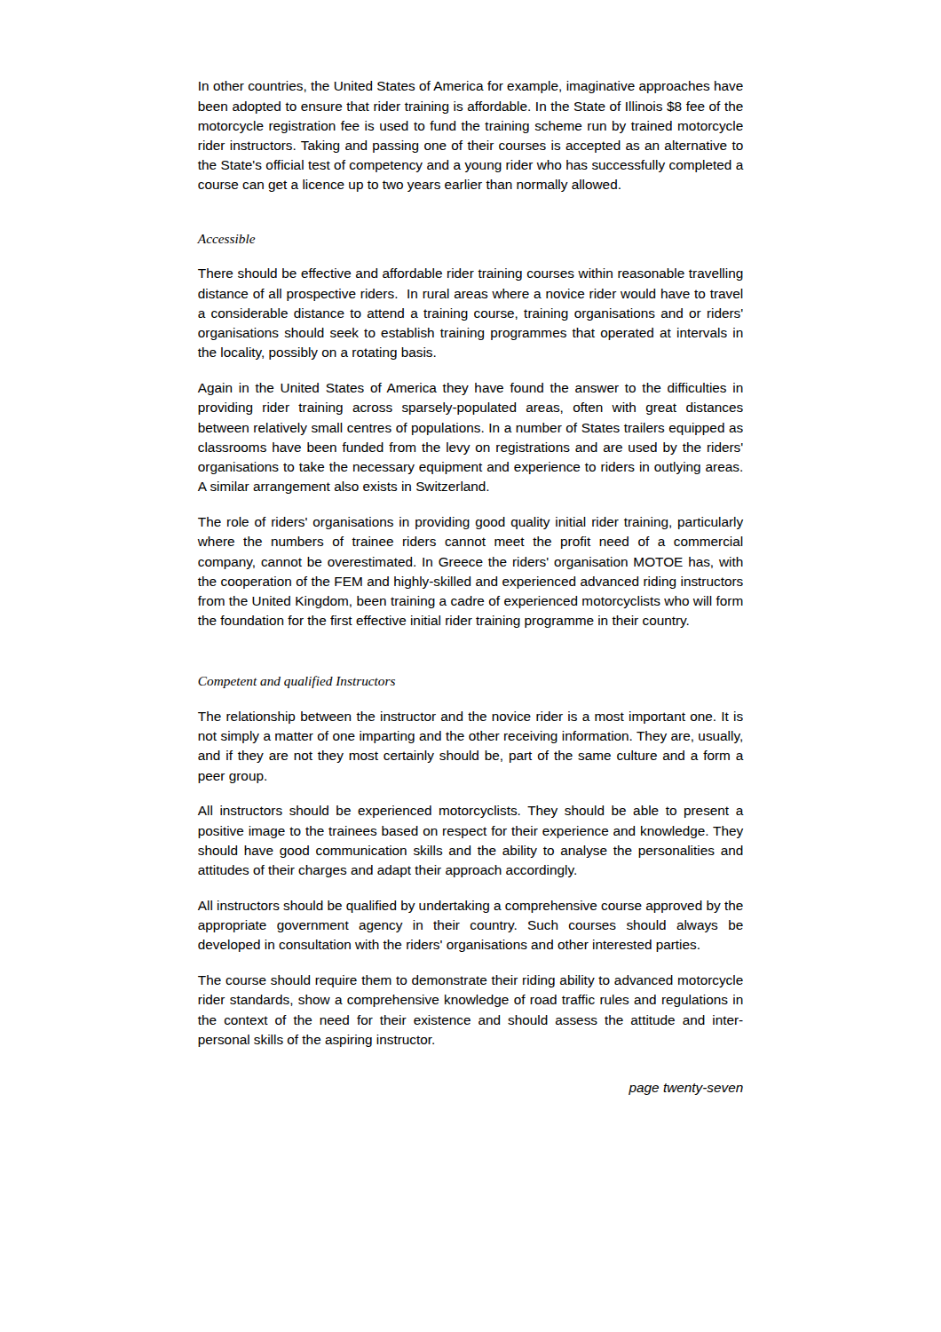In other countries, the United States of America for example, imaginative approaches have been adopted to ensure that rider training is affordable. In the State of Illinois $8 fee of the motorcycle registration fee is used to fund the training scheme run by trained motorcycle rider instructors. Taking and passing one of their courses is accepted as an alternative to the State's official test of competency and a young rider who has successfully completed a course can get a licence up to two years earlier than normally allowed.
Accessible
There should be effective and affordable rider training courses within reasonable travelling distance of all prospective riders. In rural areas where a novice rider would have to travel a considerable distance to attend a training course, training organisations and or riders' organisations should seek to establish training programmes that operated at intervals in the locality, possibly on a rotating basis.
Again in the United States of America they have found the answer to the difficulties in providing rider training across sparsely-populated areas, often with great distances between relatively small centres of populations. In a number of States trailers equipped as classrooms have been funded from the levy on registrations and are used by the riders' organisations to take the necessary equipment and experience to riders in outlying areas. A similar arrangement also exists in Switzerland.
The role of riders' organisations in providing good quality initial rider training, particularly where the numbers of trainee riders cannot meet the profit need of a commercial company, cannot be overestimated. In Greece the riders' organisation MOTOE has, with the cooperation of the FEM and highly-skilled and experienced advanced riding instructors from the United Kingdom, been training a cadre of experienced motorcyclists who will form the foundation for the first effective initial rider training programme in their country.
Competent and qualified Instructors
The relationship between the instructor and the novice rider is a most important one. It is not simply a matter of one imparting and the other receiving information. They are, usually, and if they are not they most certainly should be, part of the same culture and a form a peer group.
All instructors should be experienced motorcyclists. They should be able to present a positive image to the trainees based on respect for their experience and knowledge. They should have good communication skills and the ability to analyse the personalities and attitudes of their charges and adapt their approach accordingly.
All instructors should be qualified by undertaking a comprehensive course approved by the appropriate government agency in their country. Such courses should always be developed in consultation with the riders' organisations and other interested parties.
The course should require them to demonstrate their riding ability to advanced motorcycle rider standards, show a comprehensive knowledge of road traffic rules and regulations in the context of the need for their existence and should assess the attitude and inter-personal skills of the aspiring instructor.
page twenty-seven